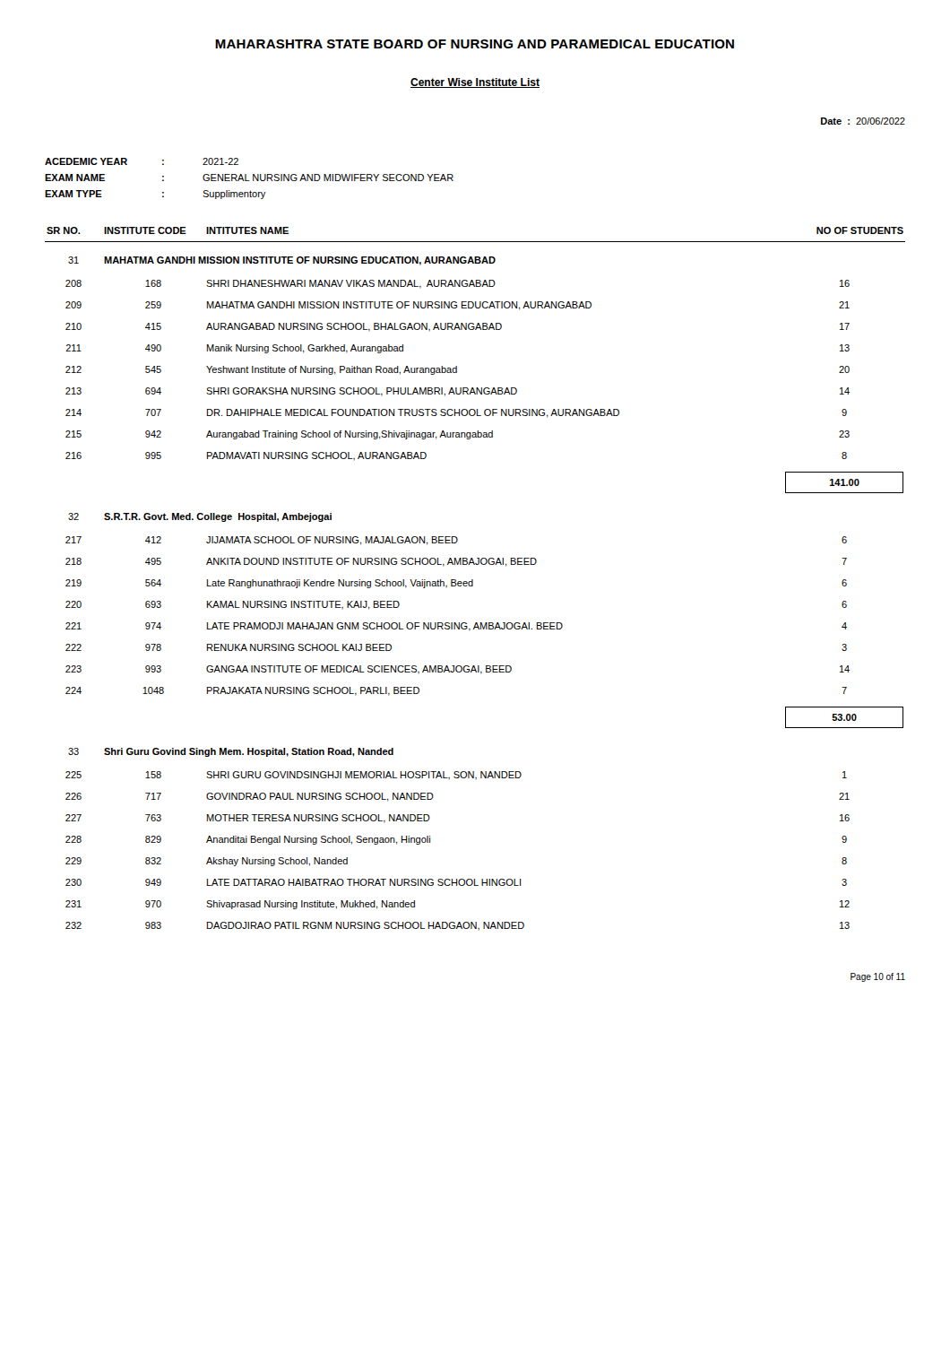MAHARASHTRA STATE BOARD OF NURSING AND PARAMEDICAL EDUCATION
Center Wise Institute List
Date : 20/06/2022
| ACEDEMIC YEAR | : | 2021-22 |
| EXAM NAME | : | GENERAL NURSING AND MIDWIFERY SECOND YEAR |
| EXAM TYPE | : | Supplimentory |
| SR NO. | INSTITUTE CODE | INTITUTES NAME | NO OF STUDENTS |
| --- | --- | --- | --- |
| 31 | MAHATMA GANDHI MISSION INSTITUTE OF NURSING EDUCATION, AURANGABAD |
| 208 | 168 | SHRI DHANESHWARI MANAV VIKAS MANDAL, AURANGABAD | 16 |
| 209 | 259 | MAHATMA GANDHI MISSION INSTITUTE OF NURSING EDUCATION, AURANGABAD | 21 |
| 210 | 415 | AURANGABAD NURSING SCHOOL, BHALGAON, AURANGABAD | 17 |
| 211 | 490 | Manik Nursing School, Garkhed, Aurangabad | 13 |
| 212 | 545 | Yeshwant Institute of Nursing, Paithan Road, Aurangabad | 20 |
| 213 | 694 | SHRI GORAKSHA NURSING SCHOOL, PHULAMBRI, AURANGABAD | 14 |
| 214 | 707 | DR. DAHIPHALE MEDICAL FOUNDATION TRUSTS SCHOOL OF NURSING, AURANGABAD | 9 |
| 215 | 942 | Aurangabad Training School of Nursing,Shivajinagar, Aurangabad | 23 |
| 216 | 995 | PADMAVATI NURSING SCHOOL, AURANGABAD | 8 |
| | 141.00 |
| 32 | S.R.T.R. Govt. Med. College Hospital, Ambejogai |
| 217 | 412 | JIJAMATA SCHOOL OF NURSING, MAJALGAON, BEED | 6 |
| 218 | 495 | ANKITA DOUND INSTITUTE OF NURSING SCHOOL, AMBAJOGAI, BEED | 7 |
| 219 | 564 | Late Ranghunathraoji Kendre Nursing School, Vaijnath, Beed | 6 |
| 220 | 693 | KAMAL NURSING INSTITUTE, KAIJ, BEED | 6 |
| 221 | 974 | LATE PRAMODJI MAHAJAN GNM SCHOOL OF NURSING, AMBAJOGAI. BEED | 4 |
| 222 | 978 | RENUKA NURSING SCHOOL KAIJ BEED | 3 |
| 223 | 993 | GANGAA INSTITUTE OF MEDICAL SCIENCES, AMBAJOGAI, BEED | 14 |
| 224 | 1048 | PRAJAKATA NURSING SCHOOL, PARLI, BEED | 7 |
| | 53.00 |
| 33 | Shri Guru Govind Singh Mem. Hospital, Station Road, Nanded |
| 225 | 158 | SHRI GURU GOVINDSINGHJI MEMORIAL HOSPITAL, SON, NANDED | 1 |
| 226 | 717 | GOVINDRAO PAUL NURSING SCHOOL, NANDED | 21 |
| 227 | 763 | MOTHER TERESA NURSING SCHOOL, NANDED | 16 |
| 228 | 829 | Ananditai Bengal Nursing School, Sengaon, Hingoli | 9 |
| 229 | 832 | Akshay Nursing School, Nanded | 8 |
| 230 | 949 | LATE DATTARAO HAIBATRAO THORAT NURSING SCHOOL HINGOLI | 3 |
| 231 | 970 | Shivaprasad Nursing Institute, Mukhed, Nanded | 12 |
| 232 | 983 | DAGDOJIRAO PATIL RGNM NURSING SCHOOL HADGAON, NANDED | 13 |
Page 10 of 11